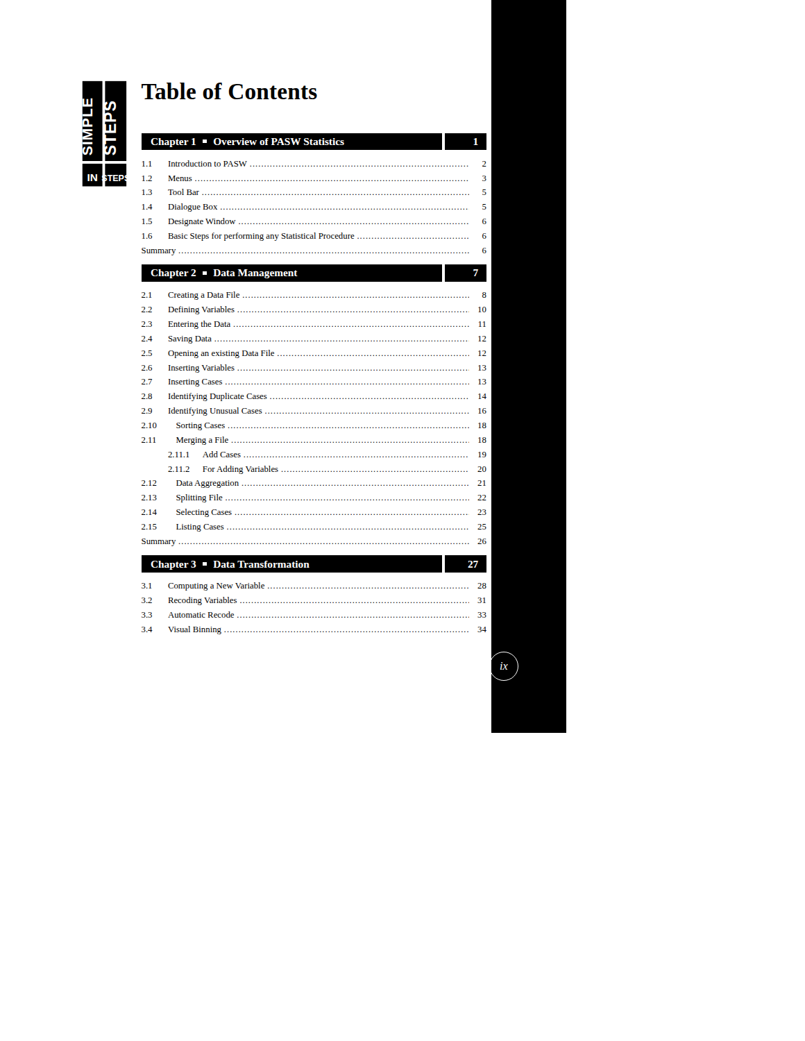ix
SIMPLE STEPS IN STEPS
Table of Contents
Chapter 1 Overview of PASW Statistics 1
1.1 Introduction to PASW.................................................................................................. 2
1.2 Menus..................................................................................................................... 3
1.3 Tool Bar.................................................................................................................. 5
1.4 Dialogue Box....................................................................................................... 5
1.5 Designate Window................................................................................................. 6
1.6 Basic Steps for performing any Statistical Procedure................................................ 6
Summary................................................................................................................................. 6
Chapter 2 Data Management 7
2.1 Creating a Data File..................................................................................................... 8
2.2 Defining Variables..................................................................................................... 10
2.3 Entering the Data....................................................................................................... 11
2.4 Saving Data.............................................................................................................. 12
2.5 Opening an existing Data File..................................................................................... 12
2.6 Inserting Variables....................................................................................................... 13
2.7 Inserting Cases............................................................................................................. 13
2.8 Identifying Duplicate Cases......................................................................................... 14
2.9 Identifying Unusual Cases........................................................................................... 16
2.10 Sorting Cases................................................................................................................. 18
2.11 Merging a File................................................................................................................ 18
2.11.1 Add Cases....................................................................................................... 19
2.11.2 For Adding Variables..................................................................................... 20
2.12 Data Aggregation......................................................................................................... 21
2.13 Splitting File.................................................................................................................. 22
2.14 Selecting Cases............................................................................................................... 23
2.15 Listing Cases................................................................................................................. 25
Summary............................................................................................................................... 26
Chapter 3 Data Transformation 27
3.1 Computing a New Variable......................................................................................... 28
3.2 Recoding Variables..................................................................................................... 31
3.3 Automatic Recode....................................................................................................... 33
3.4 Visual Binning.............................................................................................................. 34